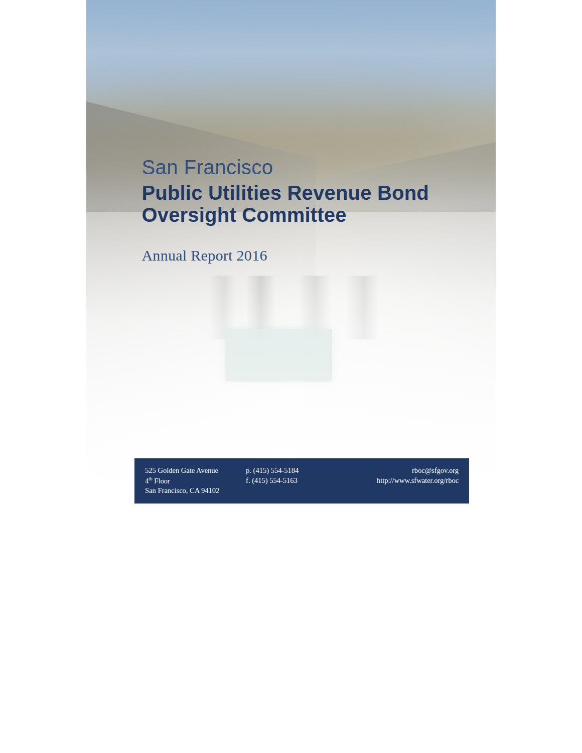San Francisco
Public Utilities Revenue Bond
Oversight Committee
Annual Report 2016
525 Golden Gate Avenue
4th Floor
San Francisco, CA 94102
p. (415) 554-5184
f. (415) 554-5163
rboc@sfgov.org
http://www.sfwater.org/rboc